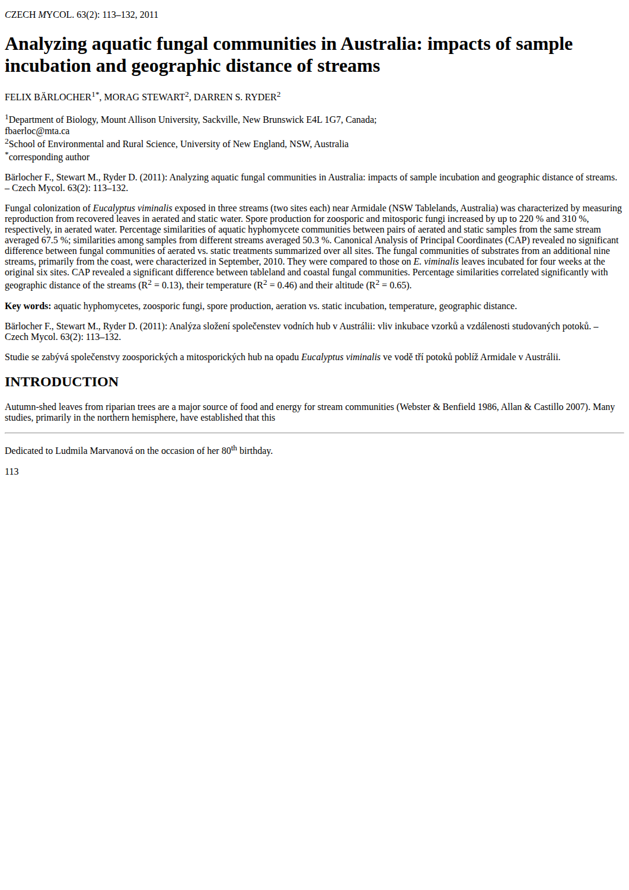CZECH MYCOL. 63(2): 113–132, 2011
Analyzing aquatic fungal communities in Australia: impacts of sample incubation and geographic distance of streams
FELIX BÄRLOCHER1*, MORAG STEWART2, DARREN S. RYDER2
1Department of Biology, Mount Allison University, Sackville, New Brunswick E4L 1G7, Canada;
fbaerloc@mta.ca
2School of Environmental and Rural Science, University of New England, NSW, Australia
*corresponding author
Bärlocher F., Stewart M., Ryder D. (2011): Analyzing aquatic fungal communities in Australia: impacts of sample incubation and geographic distance of streams. – Czech Mycol. 63(2): 113–132.
Fungal colonization of Eucalyptus viminalis exposed in three streams (two sites each) near Armidale (NSW Tablelands, Australia) was characterized by measuring reproduction from recovered leaves in aerated and static water. Spore production for zoosporic and mitosporic fungi increased by up to 220 % and 310 %, respectively, in aerated water. Percentage similarities of aquatic hyphomycete communities between pairs of aerated and static samples from the same stream averaged 67.5 %; similarities among samples from different streams averaged 50.3 %. Canonical Analysis of Principal Coordinates (CAP) revealed no significant difference between fungal communities of aerated vs. static treatments summarized over all sites. The fungal communities of substrates from an additional nine streams, primarily from the coast, were characterized in September, 2010. They were compared to those on E. viminalis leaves incubated for four weeks at the original six sites. CAP revealed a significant difference between tableland and coastal fungal communities. Percentage similarities correlated significantly with geographic distance of the streams (R2 = 0.13), their temperature (R2 = 0.46) and their altitude (R2 = 0.65).
Key words: aquatic hyphomycetes, zoosporic fungi, spore production, aeration vs. static incubation, temperature, geographic distance.
Bärlocher F., Stewart M., Ryder D. (2011): Analýza složení společenstev vodních hub v Austrálii: vliv inkubace vzorků a vzdálenosti studovaných potoků. – Czech Mycol. 63(2): 113–132.
Studie se zabývá společenstvy zoosporických a mitosporických hub na opadu Eucalyptus viminalis ve vodě tří potoků poblíž Armidale v Austrálii.
INTRODUCTION
Autumn-shed leaves from riparian trees are a major source of food and energy for stream communities (Webster & Benfield 1986, Allan & Castillo 2007). Many studies, primarily in the northern hemisphere, have established that this
Dedicated to Ludmila Marvanová on the occasion of her 80th birthday.
113